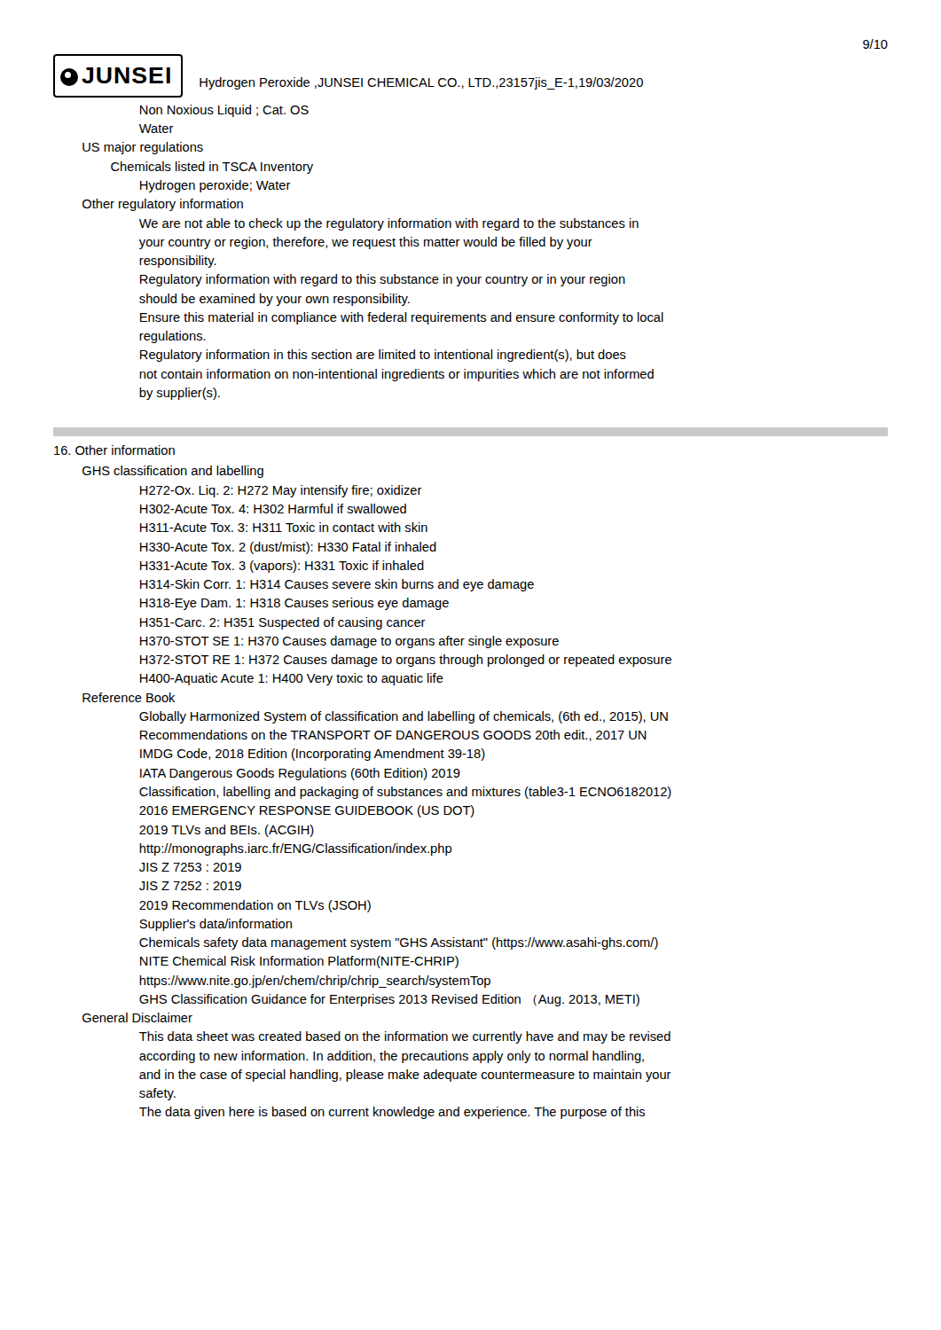9/10
JUNSEI
Hydrogen Peroxide ,JUNSEI CHEMICAL CO., LTD.,23157jis_E-1,19/03/2020
Non Noxious Liquid ; Cat. OS
Water
US major regulations
Chemicals listed in TSCA Inventory
Hydrogen peroxide; Water
Other regulatory information
We are not able to check up the regulatory information with regard to the substances in
your country or region, therefore, we request this matter would be filled by your
responsibility.
Regulatory information with regard to this substance in your country or in your region
should be examined by your own responsibility.
Ensure this material in compliance with federal requirements and ensure conformity to local
regulations.
Regulatory information in this section are limited to intentional ingredient(s), but does
not contain information on non-intentional ingredients or impurities which are not informed
by supplier(s).
16. Other information
GHS classification and labelling
H272-Ox. Liq. 2: H272 May intensify fire; oxidizer
H302-Acute Tox. 4: H302 Harmful if swallowed
H311-Acute Tox. 3: H311 Toxic in contact with skin
H330-Acute Tox. 2 (dust/mist): H330 Fatal if inhaled
H331-Acute Tox. 3 (vapors): H331 Toxic if inhaled
H314-Skin Corr. 1: H314 Causes severe skin burns and eye damage
H318-Eye Dam. 1: H318 Causes serious eye damage
H351-Carc. 2: H351 Suspected of causing cancer
H370-STOT SE 1: H370 Causes damage to organs after single exposure
H372-STOT RE 1: H372 Causes damage to organs through prolonged or repeated exposure
H400-Aquatic Acute 1: H400 Very toxic to aquatic life
Reference Book
Globally Harmonized System of classification and labelling of chemicals, (6th ed., 2015), UN
Recommendations on the TRANSPORT OF DANGEROUS GOODS 20th edit., 2017 UN
IMDG Code, 2018 Edition (Incorporating Amendment 39-18)
IATA Dangerous Goods Regulations (60th Edition) 2019
Classification, labelling and packaging of substances and mixtures (table3-1 ECNO6182012)
2016 EMERGENCY RESPONSE GUIDEBOOK (US DOT)
2019 TLVs and BEIs. (ACGIH)
http://monographs.iarc.fr/ENG/Classification/index.php
JIS Z 7253 : 2019
JIS Z 7252 : 2019
2019 Recommendation on TLVs (JSOH)
Supplier's data/information
Chemicals safety data management system "GHS Assistant" (https://www.asahi-ghs.com/)
NITE Chemical Risk Information Platform(NITE-CHRIP)
https://www.nite.go.jp/en/chem/chrip/chrip_search/systemTop
GHS Classification Guidance for Enterprises 2013 Revised Edition （Aug. 2013, METI)
General Disclaimer
This data sheet was created based on the information we currently have and may be revised
according to new information. In addition, the precautions apply only to normal handling,
and in the case of special handling, please make adequate countermeasure to maintain your
safety.
The data given here is based on current knowledge and experience. The purpose of this